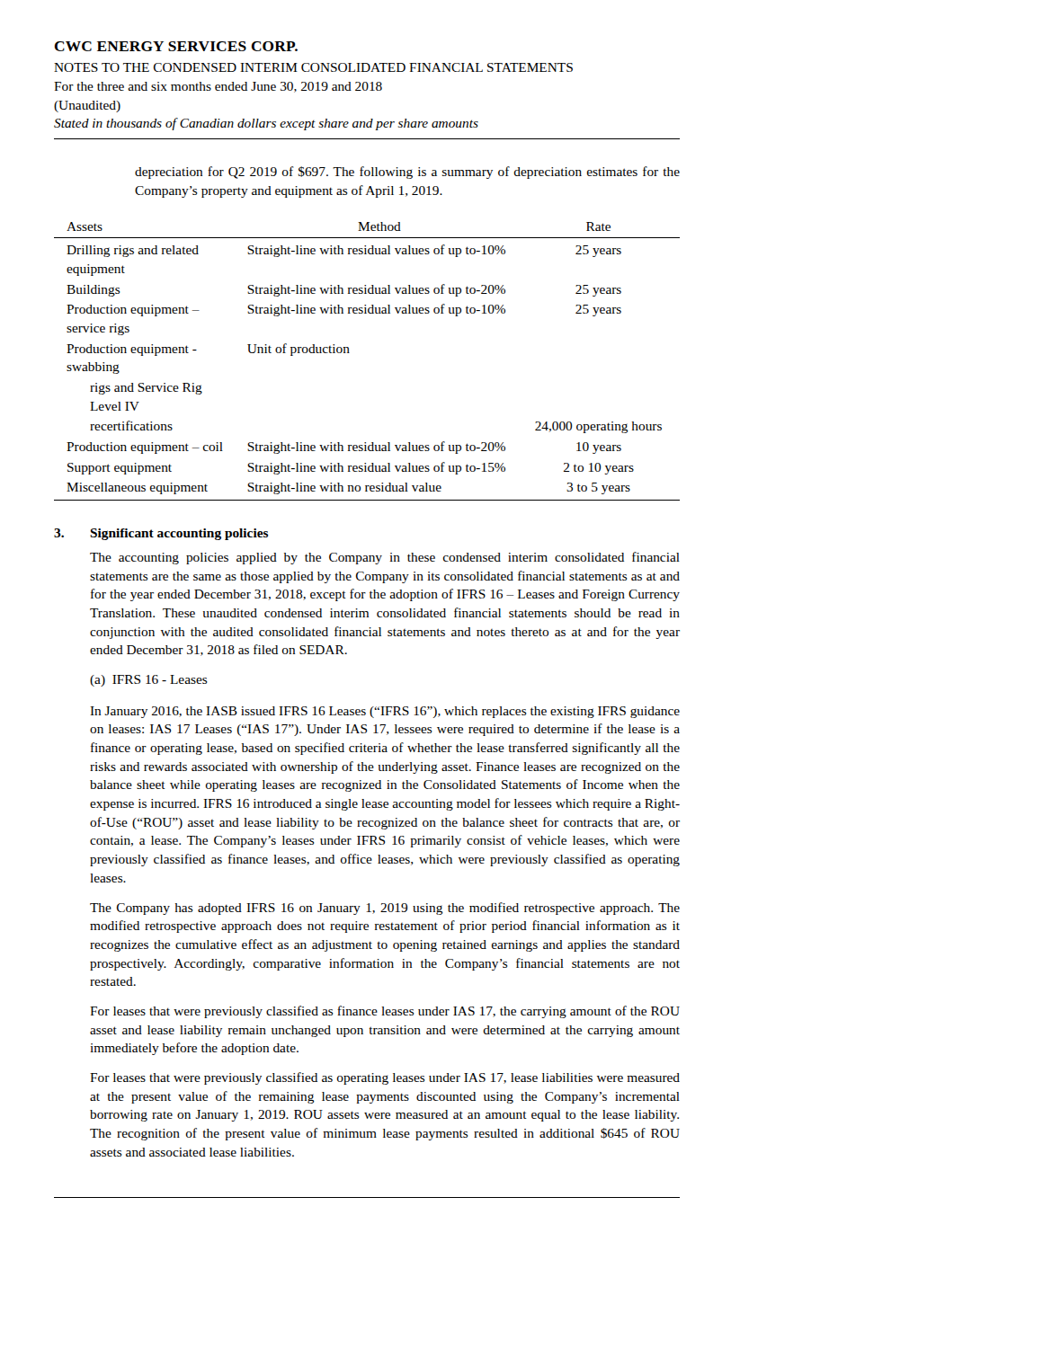CWC ENERGY SERVICES CORP.
NOTES TO THE CONDENSED INTERIM CONSOLIDATED FINANCIAL STATEMENTS
For the three and six months ended June 30, 2019 and 2018
(Unaudited)
Stated in thousands of Canadian dollars except share and per share amounts
depreciation for Q2 2019 of $697. The following is a summary of depreciation estimates for the Company’s property and equipment as of April 1, 2019.
| Assets | Method | Rate |
| --- | --- | --- |
| Drilling rigs and related equipment | Straight-line with residual values of up to-10% | 25 years |
| Buildings | Straight-line with residual values of up to-20% | 25 years |
| Production equipment – service rigs | Straight-line with residual values of up to-10% | 25 years |
| Production equipment - swabbing | Unit of production | |
| rigs and Service Rig Level IV | | |
| recertifications | | 24,000 operating hours |
| Production equipment – coil | Straight-line with residual values of up to-20% | 10 years |
| Support equipment | Straight-line with residual values of up to-15% | 2 to 10 years |
| Miscellaneous equipment | Straight-line with no residual value | 3 to 5 years |
3. Significant accounting policies
The accounting policies applied by the Company in these condensed interim consolidated financial statements are the same as those applied by the Company in its consolidated financial statements as at and for the year ended December 31, 2018, except for the adoption of IFRS 16 – Leases and Foreign Currency Translation. These unaudited condensed interim consolidated financial statements should be read in conjunction with the audited consolidated financial statements and notes thereto as at and for the year ended December 31, 2018 as filed on SEDAR.
(a) IFRS 16 - Leases
In January 2016, the IASB issued IFRS 16 Leases (“IFRS 16”), which replaces the existing IFRS guidance on leases: IAS 17 Leases (“IAS 17”). Under IAS 17, lessees were required to determine if the lease is a finance or operating lease, based on specified criteria of whether the lease transferred significantly all the risks and rewards associated with ownership of the underlying asset. Finance leases are recognized on the balance sheet while operating leases are recognized in the Consolidated Statements of Income when the expense is incurred. IFRS 16 introduced a single lease accounting model for lessees which require a Right-of-Use (“ROU”) asset and lease liability to be recognized on the balance sheet for contracts that are, or contain, a lease. The Company’s leases under IFRS 16 primarily consist of vehicle leases, which were previously classified as finance leases, and office leases, which were previously classified as operating leases.
The Company has adopted IFRS 16 on January 1, 2019 using the modified retrospective approach. The modified retrospective approach does not require restatement of prior period financial information as it recognizes the cumulative effect as an adjustment to opening retained earnings and applies the standard prospectively. Accordingly, comparative information in the Company’s financial statements are not restated.
For leases that were previously classified as finance leases under IAS 17, the carrying amount of the ROU asset and lease liability remain unchanged upon transition and were determined at the carrying amount immediately before the adoption date.
For leases that were previously classified as operating leases under IAS 17, lease liabilities were measured at the present value of the remaining lease payments discounted using the Company’s incremental borrowing rate on January 1, 2019. ROU assets were measured at an amount equal to the lease liability. The recognition of the present value of minimum lease payments resulted in additional $645 of ROU assets and associated lease liabilities.